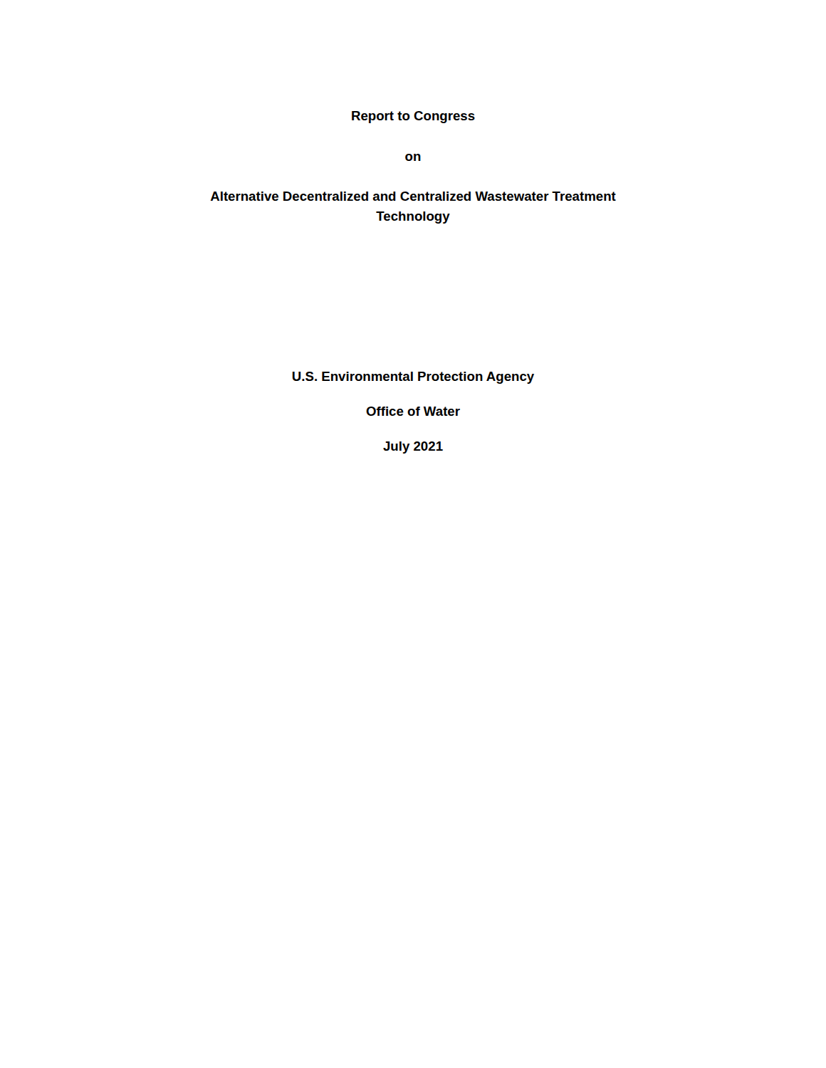Report to Congress
on
Alternative Decentralized and Centralized Wastewater Treatment Technology
U.S. Environmental Protection Agency
Office of Water
July 2021